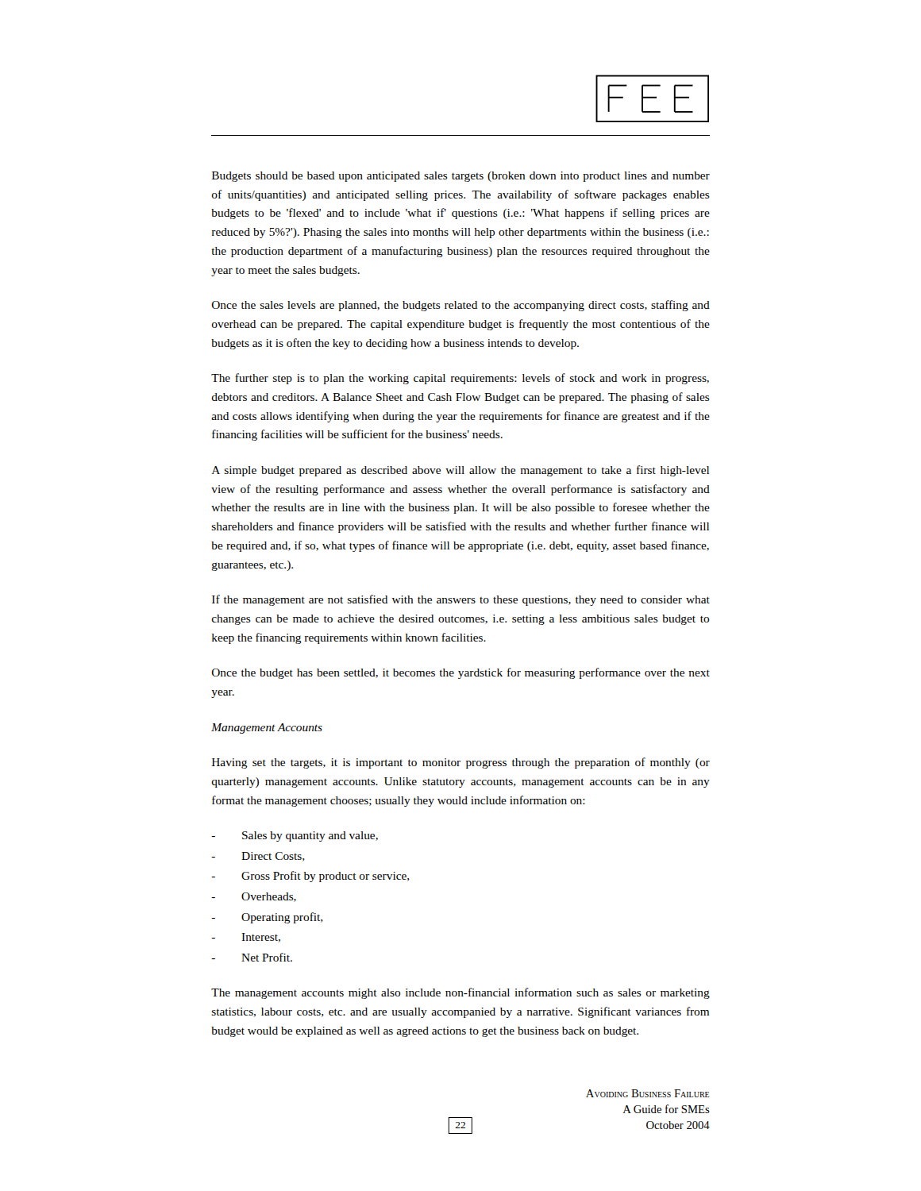Budgets should be based upon anticipated sales targets (broken down into product lines and number of units/quantities) and anticipated selling prices. The availability of software packages enables budgets to be 'flexed' and to include 'what if' questions (i.e.: 'What happens if selling prices are reduced by 5%?'). Phasing the sales into months will help other departments within the business (i.e.: the production department of a manufacturing business) plan the resources required throughout the year to meet the sales budgets.
Once the sales levels are planned, the budgets related to the accompanying direct costs, staffing and overhead can be prepared. The capital expenditure budget is frequently the most contentious of the budgets as it is often the key to deciding how a business intends to develop.
The further step is to plan the working capital requirements: levels of stock and work in progress, debtors and creditors. A Balance Sheet and Cash Flow Budget can be prepared. The phasing of sales and costs allows identifying when during the year the requirements for finance are greatest and if the financing facilities will be sufficient for the business' needs.
A simple budget prepared as described above will allow the management to take a first high-level view of the resulting performance and assess whether the overall performance is satisfactory and whether the results are in line with the business plan. It will be also possible to foresee whether the shareholders and finance providers will be satisfied with the results and whether further finance will be required and, if so, what types of finance will be appropriate (i.e. debt, equity, asset based finance, guarantees, etc.).
If the management are not satisfied with the answers to these questions, they need to consider what changes can be made to achieve the desired outcomes, i.e. setting a less ambitious sales budget to keep the financing requirements within known facilities.
Once the budget has been settled, it becomes the yardstick for measuring performance over the next year.
Management Accounts
Having set the targets, it is important to monitor progress through the preparation of monthly (or quarterly) management accounts. Unlike statutory accounts, management accounts can be in any format the management chooses; usually they would include information on:
-Sales by quantity and value,
-Direct Costs,
-Gross Profit by product or service,
-Overheads,
-Operating profit,
-Interest,
-Net Profit.
The management accounts might also include non-financial information such as sales or marketing statistics, labour costs, etc. and are usually accompanied by a narrative. Significant variances from budget would be explained as well as agreed actions to get the business back on budget.
22
Avoiding Business Failure
A Guide for SMEs
October 2004